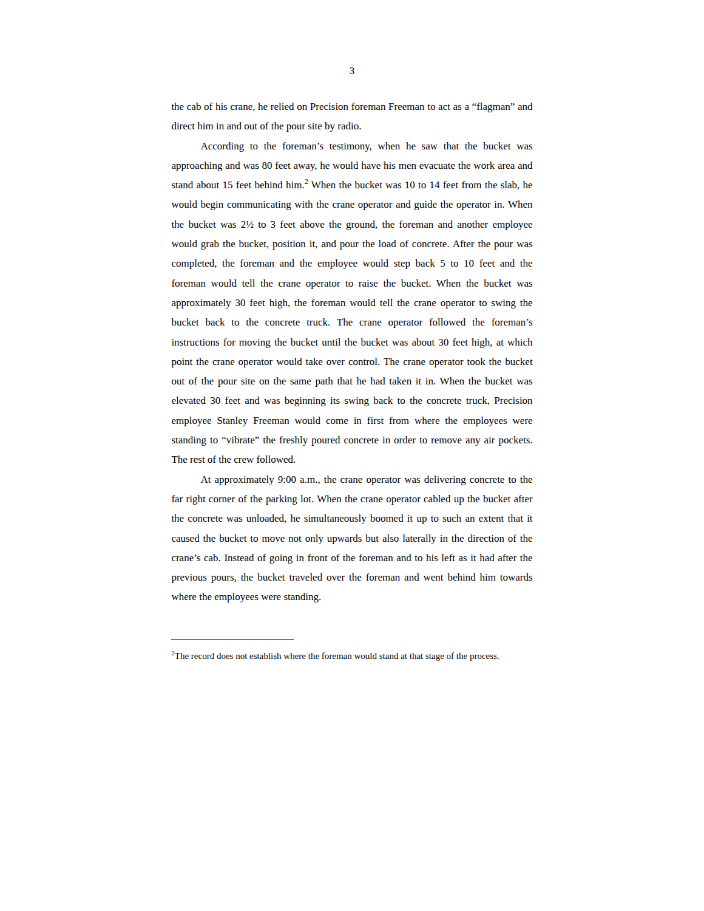3
the cab of his crane, he relied on Precision foreman Freeman to act as a “flagman” and direct him in and out of the pour site by radio.
According to the foreman’s testimony, when he saw that the bucket was approaching and was 80 feet away, he would have his men evacuate the work area and stand about 15 feet behind him.2 When the bucket was 10 to 14 feet from the slab, he would begin communicating with the crane operator and guide the operator in. When the bucket was 2½ to 3 feet above the ground, the foreman and another employee would grab the bucket, position it, and pour the load of concrete. After the pour was completed, the foreman and the employee would step back 5 to 10 feet and the foreman would tell the crane operator to raise the bucket. When the bucket was approximately 30 feet high, the foreman would tell the crane operator to swing the bucket back to the concrete truck. The crane operator followed the foreman’s instructions for moving the bucket until the bucket was about 30 feet high, at which point the crane operator would take over control. The crane operator took the bucket out of the pour site on the same path that he had taken it in. When the bucket was elevated 30 feet and was beginning its swing back to the concrete truck, Precision employee Stanley Freeman would come in first from where the employees were standing to “vibrate” the freshly poured concrete in order to remove any air pockets. The rest of the crew followed.
At approximately 9:00 a.m., the crane operator was delivering concrete to the far right corner of the parking lot. When the crane operator cabled up the bucket after the concrete was unloaded, he simultaneously boomed it up to such an extent that it caused the bucket to move not only upwards but also laterally in the direction of the crane’s cab. Instead of going in front of the foreman and to his left as it had after the previous pours, the bucket traveled over the foreman and went behind him towards where the employees were standing.
2The record does not establish where the foreman would stand at that stage of the process.